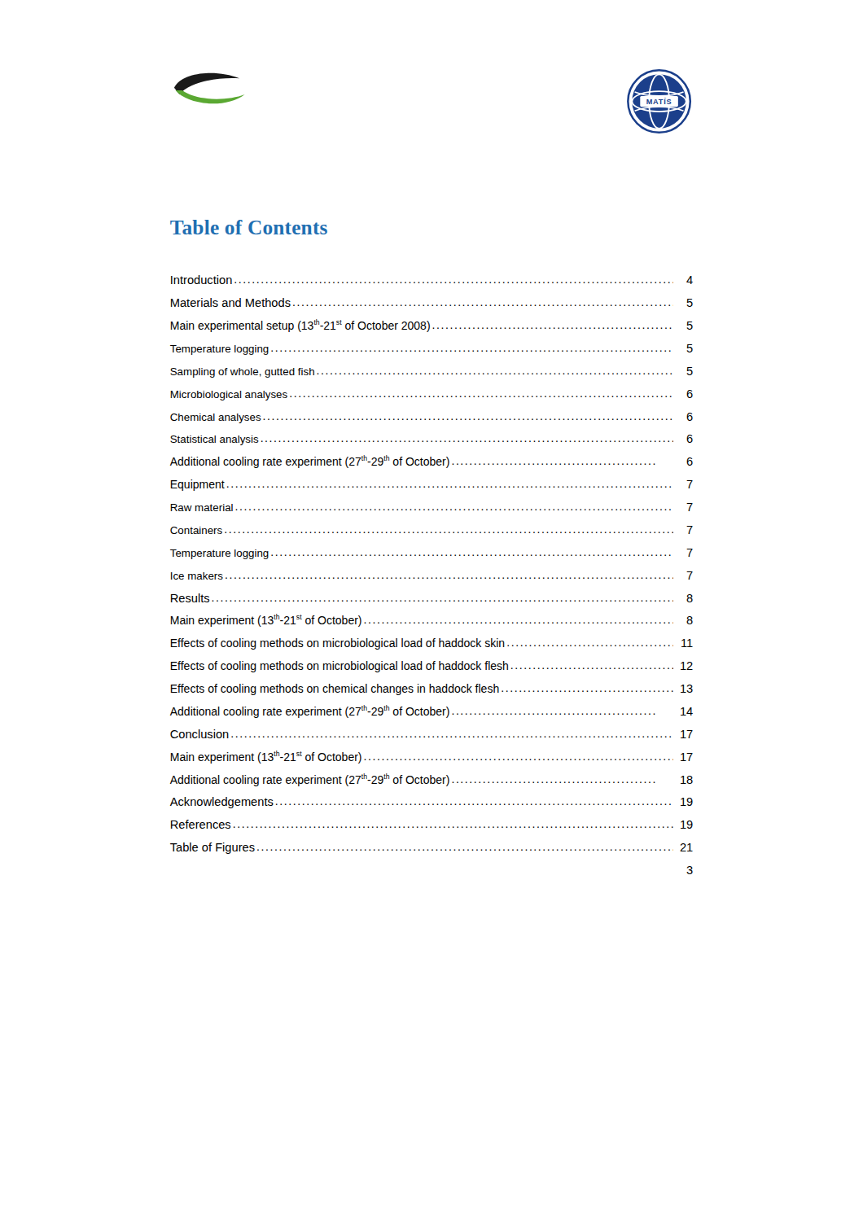MATÍS
Table of Contents
Introduction .................................................................................................................................. 4
Materials and Methods ................................................................................................................. 5
Main experimental setup (13th-21st of October 2008) ......................................................... 5
Temperature logging ......................................................................................................... 5
Sampling of whole, gutted fish ....................................................................................... 5
Microbiological analyses .................................................................................................. 6
Chemical analyses ......................................................................................................... 6
Statistical analysis ......................................................................................................... 6
Additional cooling rate experiment (27th-29th of October) .............................................. 6
Equipment ................................................................................................................................. 7
Raw material .............................................................................................................................. 7
Containers ................................................................................................................................. 7
Temperature logging ......................................................................................................... 7
Ice makers ................................................................................................................. 7
Results ................................................................................................................................. 8
Main experiment (13th-21st of October) ............................................................................. 8
Effects of cooling methods on microbiological load of haddock skin .............................................. 11
Effects of cooling methods on microbiological load of haddock flesh ............................................. 12
Effects of cooling methods on chemical changes in haddock flesh .................................................. 13
Additional cooling rate experiment (27th-29th of October) .............................................. 14
Conclusion ................................................................................................................................. 17
Main experiment (13th-21st of October) ............................................................................. 17
Additional cooling rate experiment (27th-29th of October) .............................................. 18
Acknowledgements ................................................................................................................. 19
References ................................................................................................................................. 19
Table of Figures ................................................................................................................. 21
3